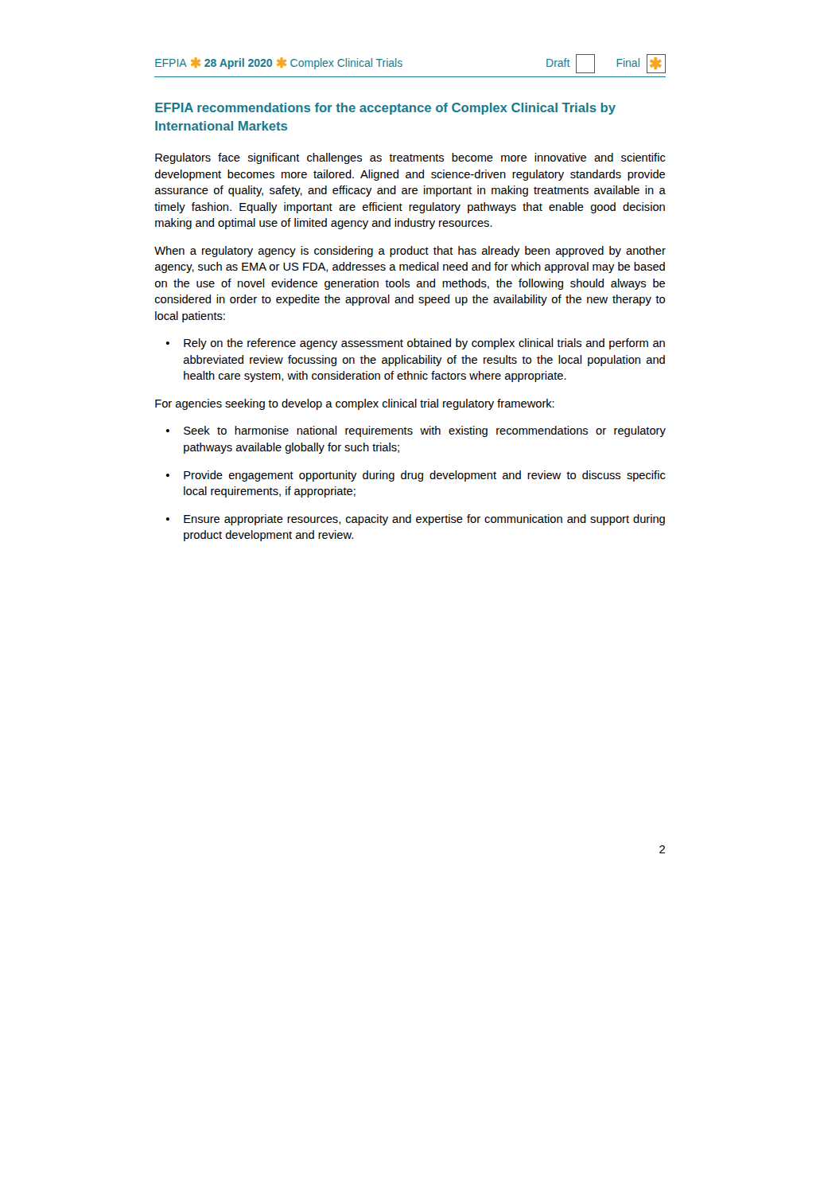EFPIA ✱ 28 April 2020 ✱ Complex Clinical Trials
Draft Final ✱
EFPIA recommendations for the acceptance of Complex Clinical Trials by International Markets
Regulators face significant challenges as treatments become more innovative and scientific development becomes more tailored. Aligned and science-driven regulatory standards provide assurance of quality, safety, and efficacy and are important in making treatments available in a timely fashion. Equally important are efficient regulatory pathways that enable good decision making and optimal use of limited agency and industry resources.
When a regulatory agency is considering a product that has already been approved by another agency, such as EMA or US FDA, addresses a medical need and for which approval may be based on the use of novel evidence generation tools and methods, the following should always be considered in order to expedite the approval and speed up the availability of the new therapy to local patients:
Rely on the reference agency assessment obtained by complex clinical trials and perform an abbreviated review focussing on the applicability of the results to the local population and health care system, with consideration of ethnic factors where appropriate.
For agencies seeking to develop a complex clinical trial regulatory framework:
Seek to harmonise national requirements with existing recommendations or regulatory pathways available globally for such trials;
Provide engagement opportunity during drug development and review to discuss specific local requirements, if appropriate;
Ensure appropriate resources, capacity and expertise for communication and support during product development and review.
2